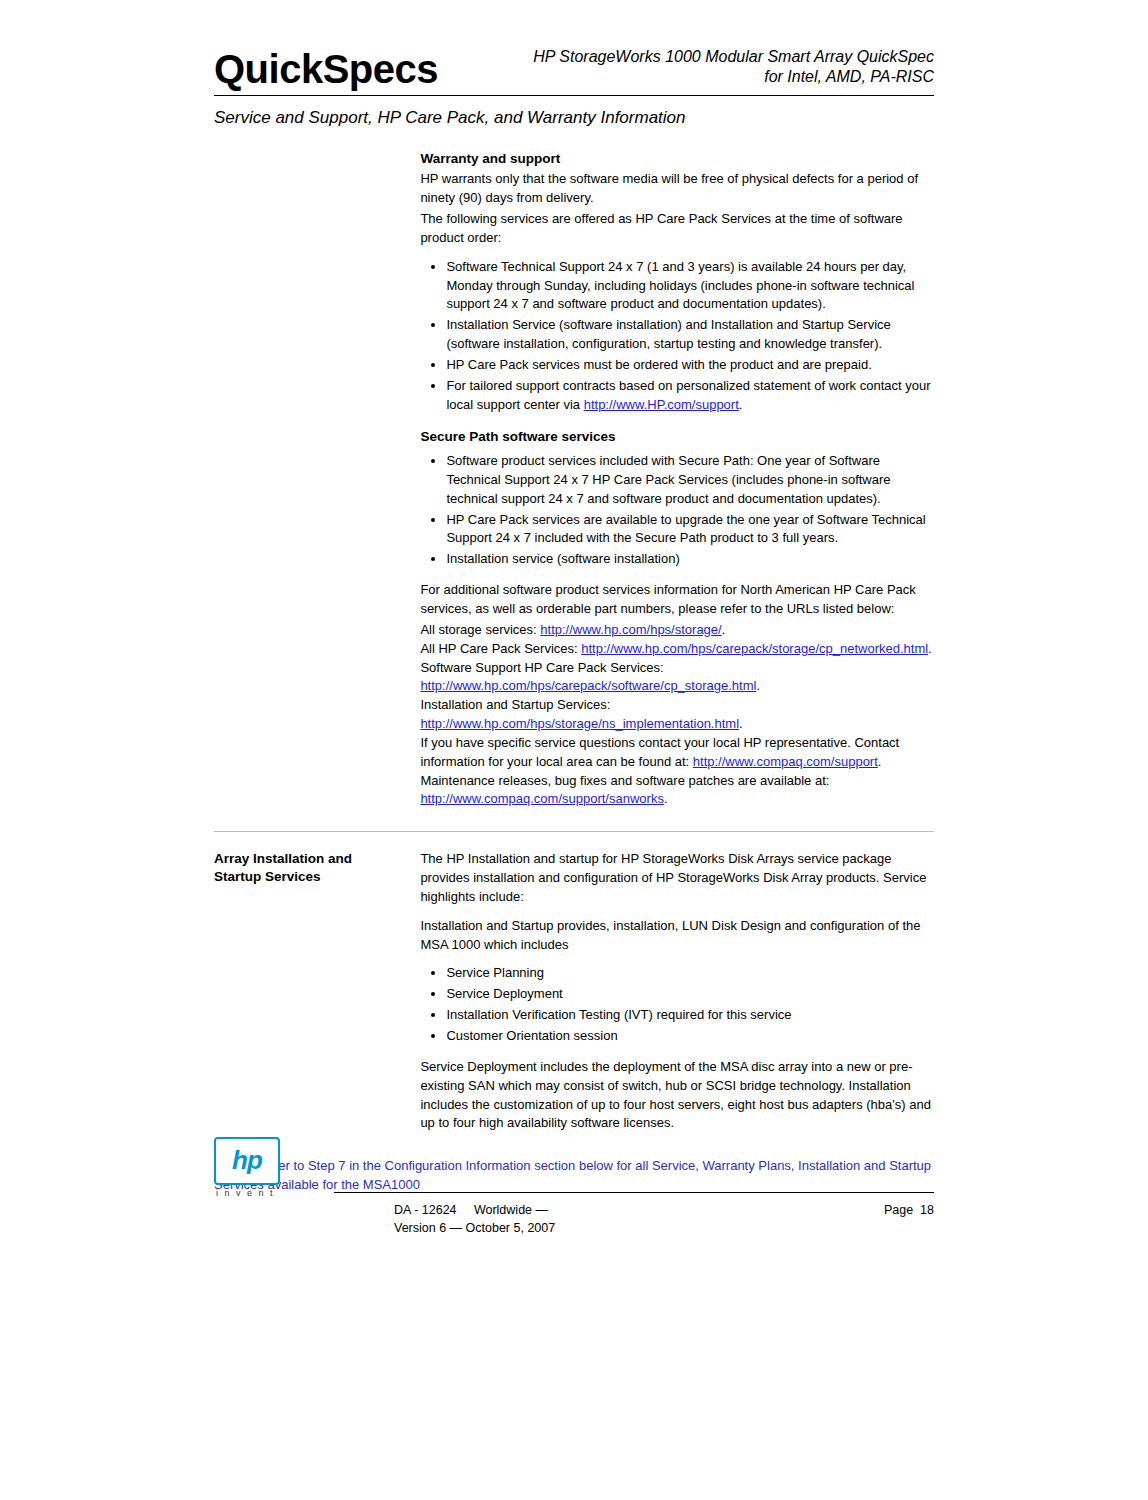QuickSpecs
HP StorageWorks 1000 Modular Smart Array QuickSpec
for Intel, AMD, PA-RISC
Service and Support, HP Care Pack, and Warranty Information
Warranty and support
HP warrants only that the software media will be free of physical defects for a period of ninety (90) days from delivery.
The following services are offered as HP Care Pack Services at the time of software product order:
Software Technical Support 24 x 7 (1 and 3 years) is available 24 hours per day, Monday through Sunday, including holidays (includes phone-in software technical support 24 x 7 and software product and documentation updates).
Installation Service (software installation) and Installation and Startup Service (software installation, configuration, startup testing and knowledge transfer).
HP Care Pack services must be ordered with the product and are prepaid.
For tailored support contracts based on personalized statement of work contact your local support center via http://www.HP.com/support.
Secure Path software services
Software product services included with Secure Path: One year of Software Technical Support 24 x 7 HP Care Pack Services (includes phone-in software technical support 24 x 7 and software product and documentation updates).
HP Care Pack services are available to upgrade the one year of Software Technical Support 24 x 7 included with the Secure Path product to 3 full years.
Installation service (software installation)
For additional software product services information for North American HP Care Pack services, as well as orderable part numbers, please refer to the URLs listed below:
All storage services: http://www.hp.com/hps/storage/.
All HP Care Pack Services: http://www.hp.com/hps/carepack/storage/cp_networked.html.
Software Support HP Care Pack Services: http://www.hp.com/hps/carepack/software/cp_storage.html.
Installation and Startup Services: http://www.hp.com/hps/storage/ns_implementation.html.
If you have specific service questions contact your local HP representative. Contact information for your local area can be found at: http://www.compaq.com/support.
Maintenance releases, bug fixes and software patches are available at:
http://www.compaq.com/support/sanworks.
Array Installation and Startup Services
The HP Installation and startup for HP StorageWorks Disk Arrays service package provides installation and configuration of HP StorageWorks Disk Array products. Service highlights include:
Installation and Startup provides, installation, LUN Disk Design and configuration of the MSA 1000 which includes
Service Planning
Service Deployment
Installation Verification Testing (IVT) required for this service
Customer Orientation session
Service Deployment includes the deployment of the MSA disc array into a new or pre-existing SAN which may consist of switch, hub or SCSI bridge technology. Installation includes the customization of up to four host servers, eight host bus adapters (hba's) and up to four high availability software licenses.
NOTE: Refer to Step 7 in the Configuration Information section below for all Service, Warranty Plans, Installation and Startup Services available for the MSA1000
hp
i n v e n t
DA - 12624 Worldwide — Version 6 — October 5, 2007
Page 18